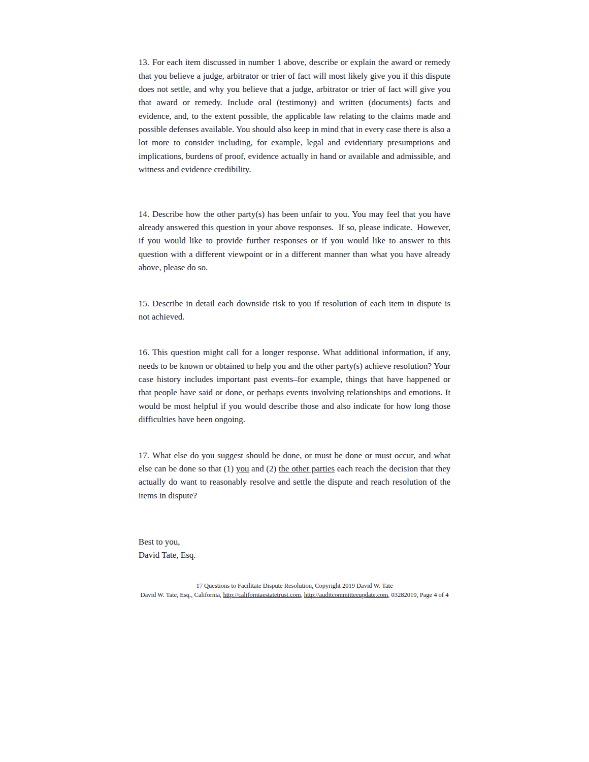13. For each item discussed in number 1 above, describe or explain the award or remedy that you believe a judge, arbitrator or trier of fact will most likely give you if this dispute does not settle, and why you believe that a judge, arbitrator or trier of fact will give you that award or remedy. Include oral (testimony) and written (documents) facts and evidence, and, to the extent possible, the applicable law relating to the claims made and possible defenses available. You should also keep in mind that in every case there is also a lot more to consider including, for example, legal and evidentiary presumptions and implications, burdens of proof, evidence actually in hand or available and admissible, and witness and evidence credibility.
14. Describe how the other party(s) has been unfair to you. You may feel that you have already answered this question in your above responses. If so, please indicate. However, if you would like to provide further responses or if you would like to answer to this question with a different viewpoint or in a different manner than what you have already above, please do so.
15. Describe in detail each downside risk to you if resolution of each item in dispute is not achieved.
16. This question might call for a longer response. What additional information, if any, needs to be known or obtained to help you and the other party(s) achieve resolution? Your case history includes important past events–for example, things that have happened or that people have said or done, or perhaps events involving relationships and emotions. It would be most helpful if you would describe those and also indicate for how long those difficulties have been ongoing.
17. What else do you suggest should be done, or must be done or must occur, and what else can be done so that (1) you and (2) the other parties each reach the decision that they actually do want to reasonably resolve and settle the dispute and reach resolution of the items in dispute?
Best to you,
David Tate, Esq.
17 Questions to Facilitate Dispute Resolution, Copyright 2019 David W. Tate
David W. Tate, Esq., California, http://californiaestatetrust.com, http://auditcommitteeupdate.com, 03282019, Page 4 of 4